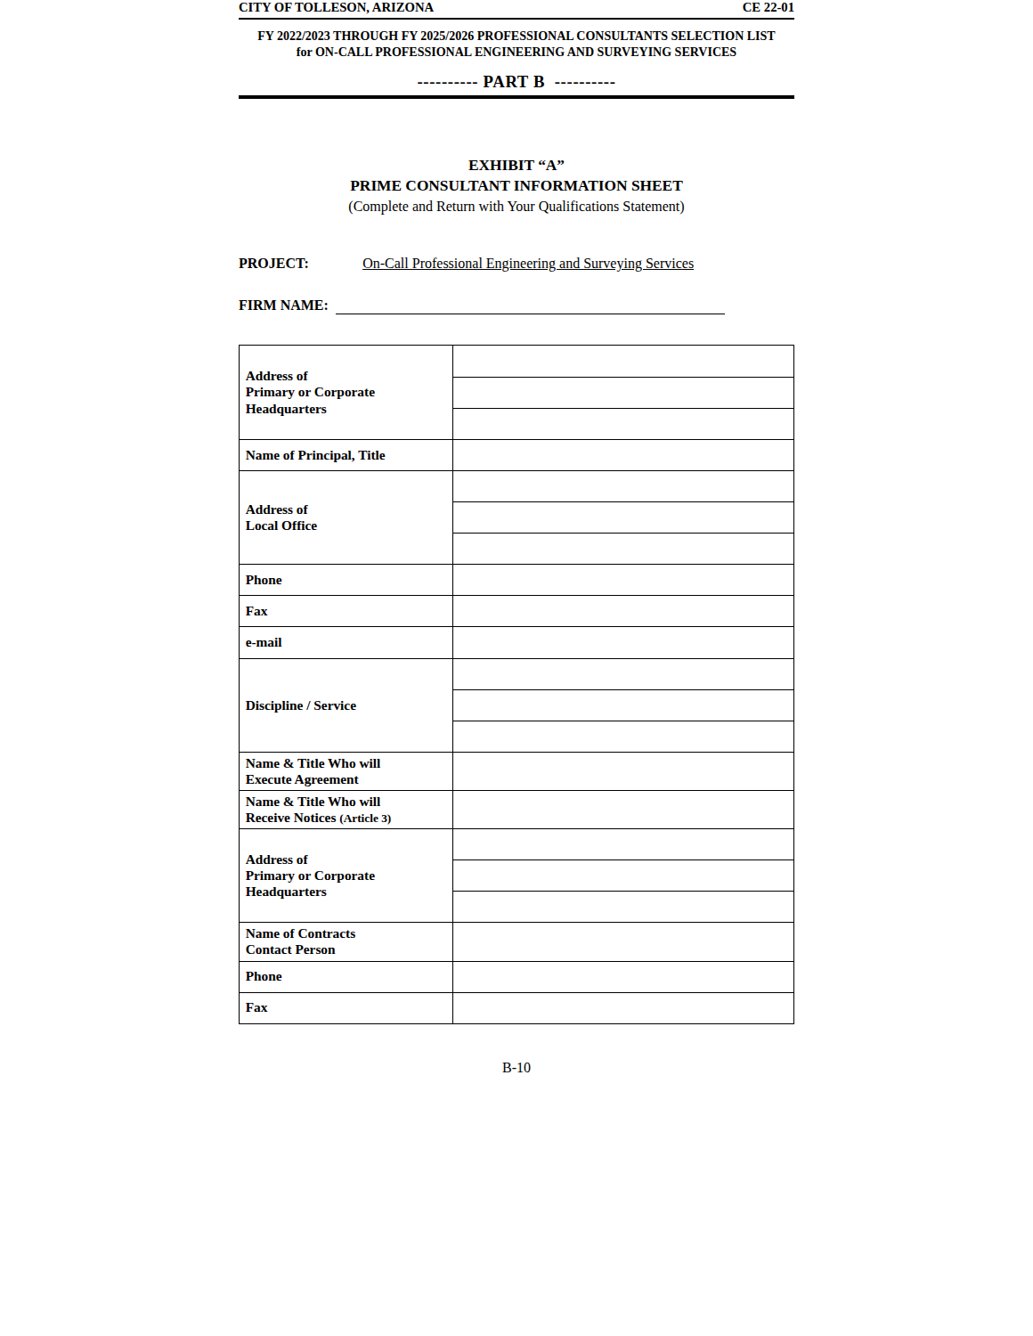CITY OF TOLLESON, ARIZONA CE 22-01
FY 2022/2023 THROUGH FY 2025/2026 PROFESSIONAL CONSULTANTS SELECTION LIST
for ON-CALL PROFESSIONAL ENGINEERING AND SURVEYING SERVICES
---------- PART B ----------
EXHIBIT “A”
PRIME CONSULTANT INFORMATION SHEET
(Complete and Return with Your Qualifications Statement)
PROJECT: On-Call Professional Engineering and Surveying Services
FIRM NAME:
| Address of Primary or Corporate Headquarters | |
| Name of Principal, Title | |
| Address of Local Office | |
| Phone | |
| Fax | |
| e-mail | |
| Discipline / Service | |
| Name & Title Who will Execute Agreement | |
| Name & Title Who will Receive Notices (Article 3) | |
| Address of Primary or Corporate Headquarters | |
| Name of Contracts Contact Person | |
| Phone | |
| Fax | |
B-10